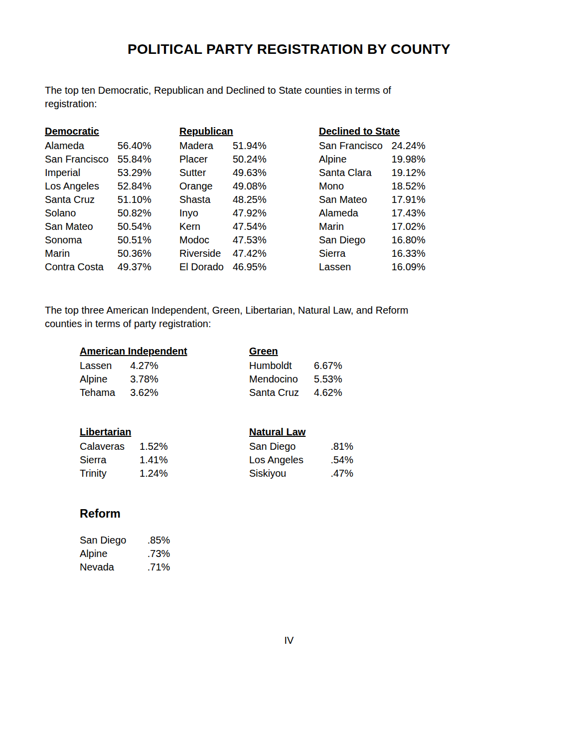POLITICAL PARTY REGISTRATION BY COUNTY
The top ten Democratic, Republican and Declined to State counties in terms of registration:
Democratic
| Alameda | 56.40% |
| San Francisco | 55.84% |
| Imperial | 53.29% |
| Los Angeles | 52.84% |
| Santa Cruz | 51.10% |
| Solano | 50.82% |
| San Mateo | 50.54% |
| Sonoma | 50.51% |
| Marin | 50.36% |
| Contra Costa | 49.37% |
Republican
| Madera | 51.94% |
| Placer | 50.24% |
| Sutter | 49.63% |
| Orange | 49.08% |
| Shasta | 48.25% |
| Inyo | 47.92% |
| Kern | 47.54% |
| Modoc | 47.53% |
| Riverside | 47.42% |
| El Dorado | 46.95% |
Declined to State
| San Francisco | 24.24% |
| Alpine | 19.98% |
| Santa Clara | 19.12% |
| Mono | 18.52% |
| San Mateo | 17.91% |
| Alameda | 17.43% |
| Marin | 17.02% |
| San Diego | 16.80% |
| Sierra | 16.33% |
| Lassen | 16.09% |
The top three American Independent, Green, Libertarian, Natural Law, and Reform counties in terms of party registration:
American Independent
| Lassen | 4.27% |
| Alpine | 3.78% |
| Tehama | 3.62% |
Green
| Humboldt | 6.67% |
| Mendocino | 5.53% |
| Santa Cruz | 4.62% |
Libertarian
| Calaveras | 1.52% |
| Sierra | 1.41% |
| Trinity | 1.24% |
Natural Law
| San Diego | .81% |
| Los Angeles | .54% |
| Siskiyou | .47% |
Reform
| San Diego | .85% |
| Alpine | .73% |
| Nevada | .71% |
IV